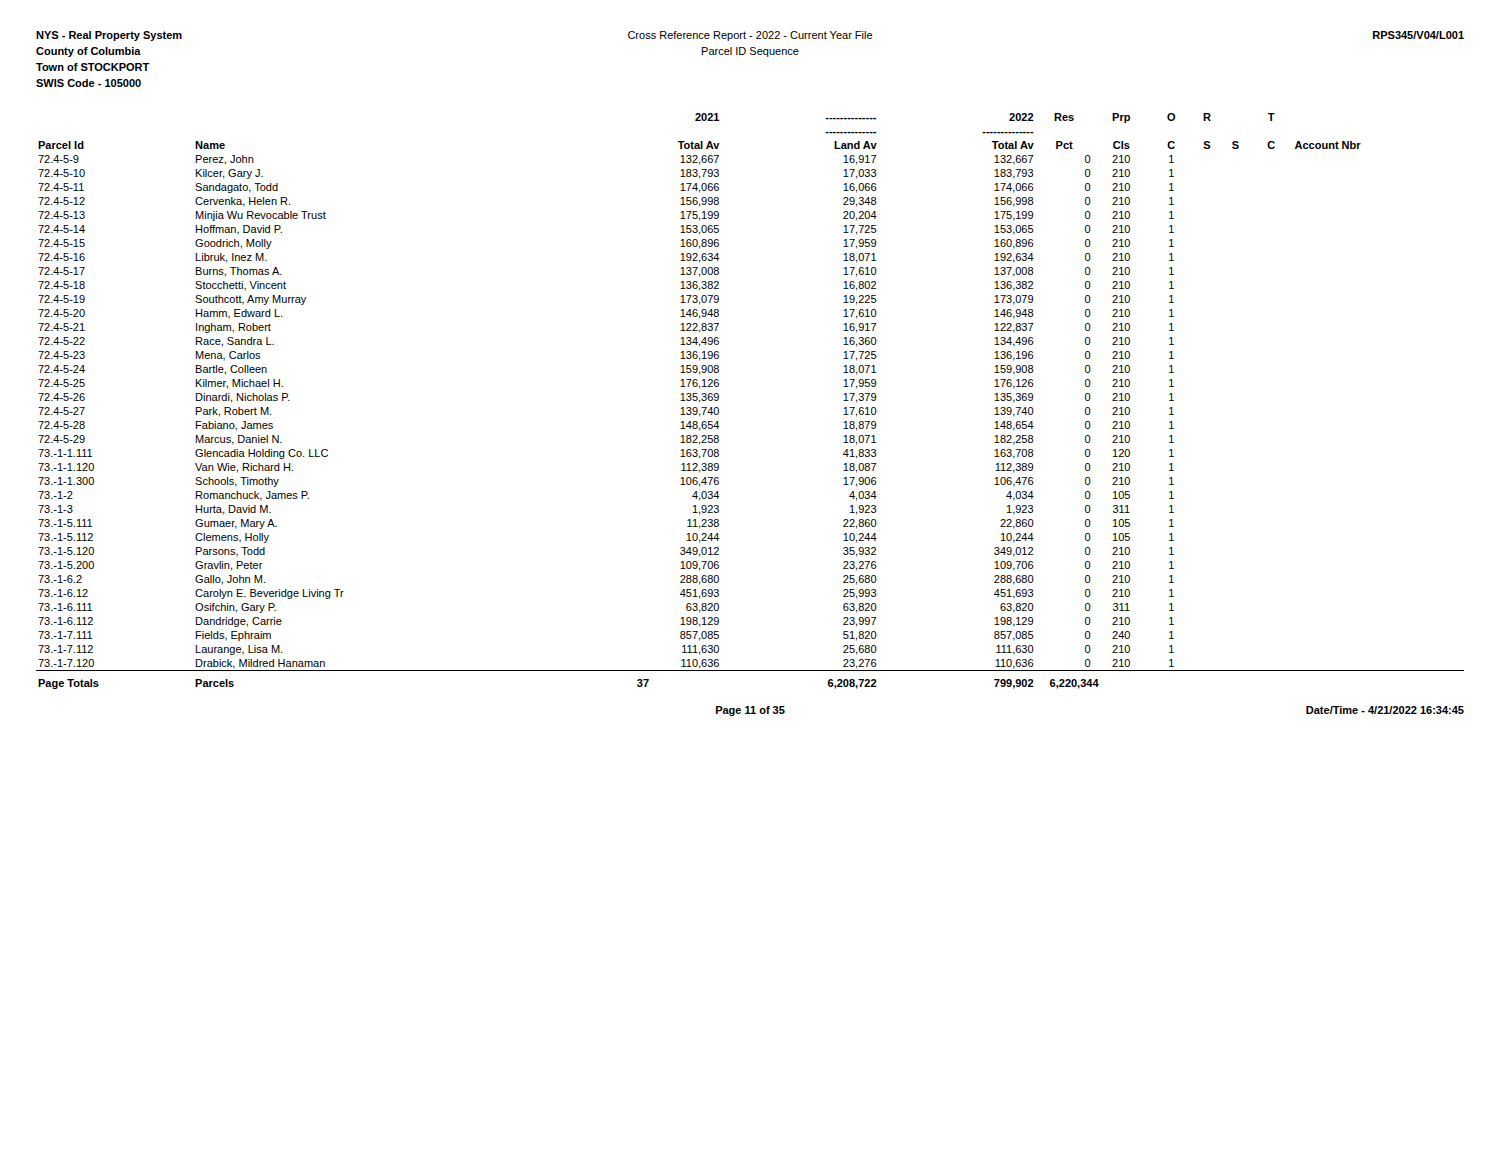NYS - Real Property System
County of Columbia
Town of STOCKPORT
SWIS Code - 105000
Cross Reference Report - 2022 - Current Year File
Parcel ID Sequence
RPS345/V04/L001
| | | 2021 | -------------- | 2022 | Res | Prp | O | R | | T | |
| --- | --- | --- | --- | --- | --- | --- | --- | --- | --- | --- | --- |
| | | | -------------- | -------------- | | |
| Parcel Id | Name | Total Av | Land Av | Total Av | Pct | Cls | C | S | S | C | Account Nbr |
| 72.4-5-9 | Perez, John | 132,667 | 16,917 | 132,667 | 0 | 210 | 1 | | | | |
| 72.4-5-10 | Kilcer, Gary J. | 183,793 | 17,033 | 183,793 | 0 | 210 | 1 | | | | |
| 72.4-5-11 | Sandagato, Todd | 174,066 | 16,066 | 174,066 | 0 | 210 | 1 | | | | |
| 72.4-5-12 | Cervenka, Helen R. | 156,998 | 29,348 | 156,998 | 0 | 210 | 1 | | | | |
| 72.4-5-13 | Minjia Wu Revocable Trust | 175,199 | 20,204 | 175,199 | 0 | 210 | 1 | | | | |
| 72.4-5-14 | Hoffman, David P. | 153,065 | 17,725 | 153,065 | 0 | 210 | 1 | | | | |
| 72.4-5-15 | Goodrich, Molly | 160,896 | 17,959 | 160,896 | 0 | 210 | 1 | | | | |
| 72.4-5-16 | Libruk, Inez M. | 192,634 | 18,071 | 192,634 | 0 | 210 | 1 | | | | |
| 72.4-5-17 | Burns, Thomas A. | 137,008 | 17,610 | 137,008 | 0 | 210 | 1 | | | | |
| 72.4-5-18 | Stocchetti, Vincent | 136,382 | 16,802 | 136,382 | 0 | 210 | 1 | | | | |
| 72.4-5-19 | Southcott, Amy Murray | 173,079 | 19,225 | 173,079 | 0 | 210 | 1 | | | | |
| 72.4-5-20 | Hamm, Edward L. | 146,948 | 17,610 | 146,948 | 0 | 210 | 1 | | | | |
| 72.4-5-21 | Ingham, Robert | 122,837 | 16,917 | 122,837 | 0 | 210 | 1 | | | | |
| 72.4-5-22 | Race, Sandra L. | 134,496 | 16,360 | 134,496 | 0 | 210 | 1 | | | | |
| 72.4-5-23 | Mena, Carlos | 136,196 | 17,725 | 136,196 | 0 | 210 | 1 | | | | |
| 72.4-5-24 | Bartle, Colleen | 159,908 | 18,071 | 159,908 | 0 | 210 | 1 | | | | |
| 72.4-5-25 | Kilmer, Michael H. | 176,126 | 17,959 | 176,126 | 0 | 210 | 1 | | | | |
| 72.4-5-26 | Dinardi, Nicholas P. | 135,369 | 17,379 | 135,369 | 0 | 210 | 1 | | | | |
| 72.4-5-27 | Park, Robert M. | 139,740 | 17,610 | 139,740 | 0 | 210 | 1 | | | | |
| 72.4-5-28 | Fabiano, James | 148,654 | 18,879 | 148,654 | 0 | 210 | 1 | | | | |
| 72.4-5-29 | Marcus, Daniel N. | 182,258 | 18,071 | 182,258 | 0 | 210 | 1 | | | | |
| 73.-1-1.111 | Glencadia Holding Co. LLC | 163,708 | 41,833 | 163,708 | 0 | 120 | 1 | | | | |
| 73.-1-1.120 | Van Wie, Richard H. | 112,389 | 18,087 | 112,389 | 0 | 210 | 1 | | | | |
| 73.-1-1.300 | Schools, Timothy | 106,476 | 17,906 | 106,476 | 0 | 210 | 1 | | | | |
| 73.-1-2 | Romanchuck, James P. | 4,034 | 4,034 | 4,034 | 0 | 105 | 1 | | | | |
| 73.-1-3 | Hurta, David M. | 1,923 | 1,923 | 1,923 | 0 | 311 | 1 | | | | |
| 73.-1-5.111 | Gumaer, Mary A. | 11,238 | 22,860 | 22,860 | 0 | 105 | 1 | | | | |
| 73.-1-5.112 | Clemens, Holly | 10,244 | 10,244 | 10,244 | 0 | 105 | 1 | | | | |
| 73.-1-5.120 | Parsons, Todd | 349,012 | 35,932 | 349,012 | 0 | 210 | 1 | | | | |
| 73.-1-5.200 | Gravlin, Peter | 109,706 | 23,276 | 109,706 | 0 | 210 | 1 | | | | |
| 73.-1-6.2 | Gallo, John M. | 288,680 | 25,680 | 288,680 | 0 | 210 | 1 | | | | |
| 73.-1-6.12 | Carolyn E. Beveridge Living Tr | 451,693 | 25,993 | 451,693 | 0 | 210 | 1 | | | | |
| 73.-1-6.111 | Osifchin, Gary P. | 63,820 | 63,820 | 63,820 | 0 | 311 | 1 | | | | |
| 73.-1-6.112 | Dandridge, Carrie | 198,129 | 23,997 | 198,129 | 0 | 210 | 1 | | | | |
| 73.-1-7.111 | Fields, Ephraim | 857,085 | 51,820 | 857,085 | 0 | 240 | 1 | | | | |
| 73.-1-7.112 | Laurange, Lisa M. | 111,630 | 25,680 | 111,630 | 0 | 210 | 1 | | | | |
| 73.-1-7.120 | Drabick, Mildred Hanaman | 110,636 | 23,276 | 110,636 | 0 | 210 | 1 | | | | |
| Page Totals | Parcels | 37 | 6,208,722 | 799,902 | 6,220,344 |
Page 11 of 35
Date/Time - 4/21/2022 16:34:45